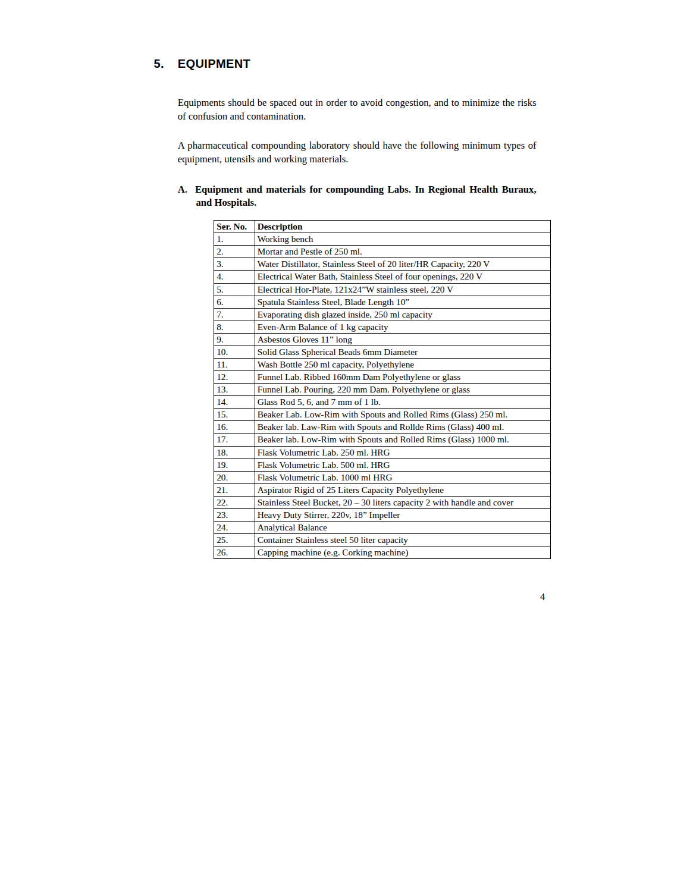5. EQUIPMENT
Equipments should be spaced out in order to avoid congestion, and to minimize the risks of confusion and contamination.
A pharmaceutical compounding laboratory should have the following minimum types of equipment, utensils and working materials.
A. Equipment and materials for compounding Labs. In Regional Health Buraux, and Hospitals.
| Ser. No. | Description |
| --- | --- |
| 1. | Working bench |
| 2. | Mortar and Pestle of 250 ml. |
| 3. | Water Distillator, Stainless Steel of 20 liter/HR Capacity, 220 V |
| 4. | Electrical Water Bath, Stainless Steel of four openings, 220 V |
| 5. | Electrical Hor-Plate, 121x24”W stainless steel, 220 V |
| 6. | Spatula Stainless Steel, Blade Length 10” |
| 7. | Evaporating dish glazed inside, 250 ml capacity |
| 8. | Even-Arm Balance of 1 kg capacity |
| 9. | Asbestos Gloves 11” long |
| 10. | Solid Glass Spherical Beads 6mm Diameter |
| 11. | Wash Bottle 250 ml capacity, Polyethylene |
| 12. | Funnel Lab. Ribbed 160mm Dam Polyethylene or glass |
| 13. | Funnel Lab. Pouring, 220 mm Dam. Polyethylene or glass |
| 14. | Glass Rod 5, 6, and 7 mm of 1 lb. |
| 15. | Beaker Lab. Low-Rim with Spouts and Rolled Rims (Glass) 250 ml. |
| 16. | Beaker lab. Law-Rim with Spouts and Rollde Rims (Glass) 400 ml. |
| 17. | Beaker lab. Low-Rim with Spouts and Rolled Rims (Glass) 1000 ml. |
| 18. | Flask Volumetric Lab. 250 ml. HRG |
| 19. | Flask Volumetric Lab. 500 ml. HRG |
| 20. | Flask Volumetric Lab. 1000 ml HRG |
| 21. | Aspirator Rigid of 25 Liters Capacity Polyethylene |
| 22. | Stainless Steel Bucket, 20 – 30 liters capacity 2 with handle and cover |
| 23. | Heavy Duty Stirrer, 220v, 18” Impeller |
| 24. | Analytical Balance |
| 25. | Container Stainless steel 50 liter capacity |
| 26. | Capping machine (e.g. Corking machine) |
4